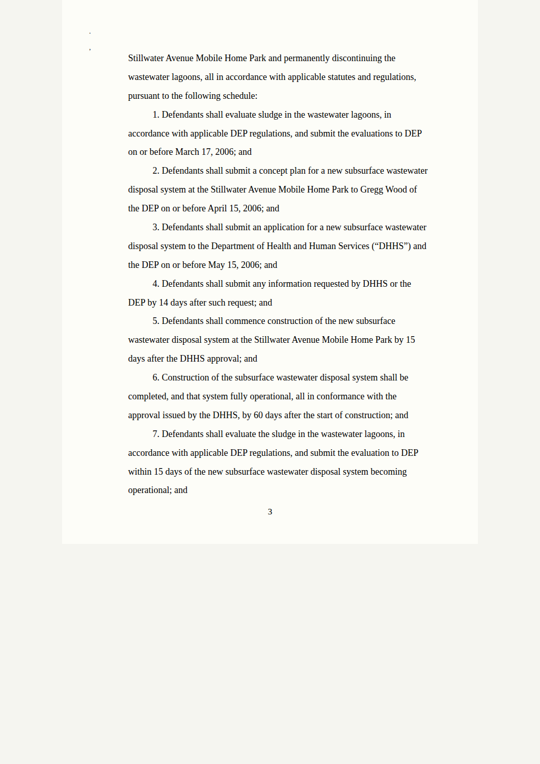. ,
Stillwater Avenue Mobile Home Park and permanently discontinuing the wastewater lagoons, all in accordance with applicable statutes and regulations, pursuant to the following schedule:
1. Defendants shall evaluate sludge in the wastewater lagoons, in accordance with applicable DEP regulations, and submit the evaluations to DEP on or before March 17, 2006; and
2. Defendants shall submit a concept plan for a new subsurface wastewater disposal system at the Stillwater Avenue Mobile Home Park to Gregg Wood of the DEP on or before April 15, 2006; and
3. Defendants shall submit an application for a new subsurface wastewater disposal system to the Department of Health and Human Services (“DHHS”) and the DEP on or before May 15, 2006; and
4. Defendants shall submit any information requested by DHHS or the DEP by 14 days after such request; and
5. Defendants shall commence construction of the new subsurface wastewater disposal system at the Stillwater Avenue Mobile Home Park by 15 days after the DHHS approval; and
6. Construction of the subsurface wastewater disposal system shall be completed, and that system fully operational, all in conformance with the approval issued by the DHHS, by 60 days after the start of construction; and
7. Defendants shall evaluate the sludge in the wastewater lagoons, in accordance with applicable DEP regulations, and submit the evaluation to DEP within 15 days of the new subsurface wastewater disposal system becoming operational; and
3